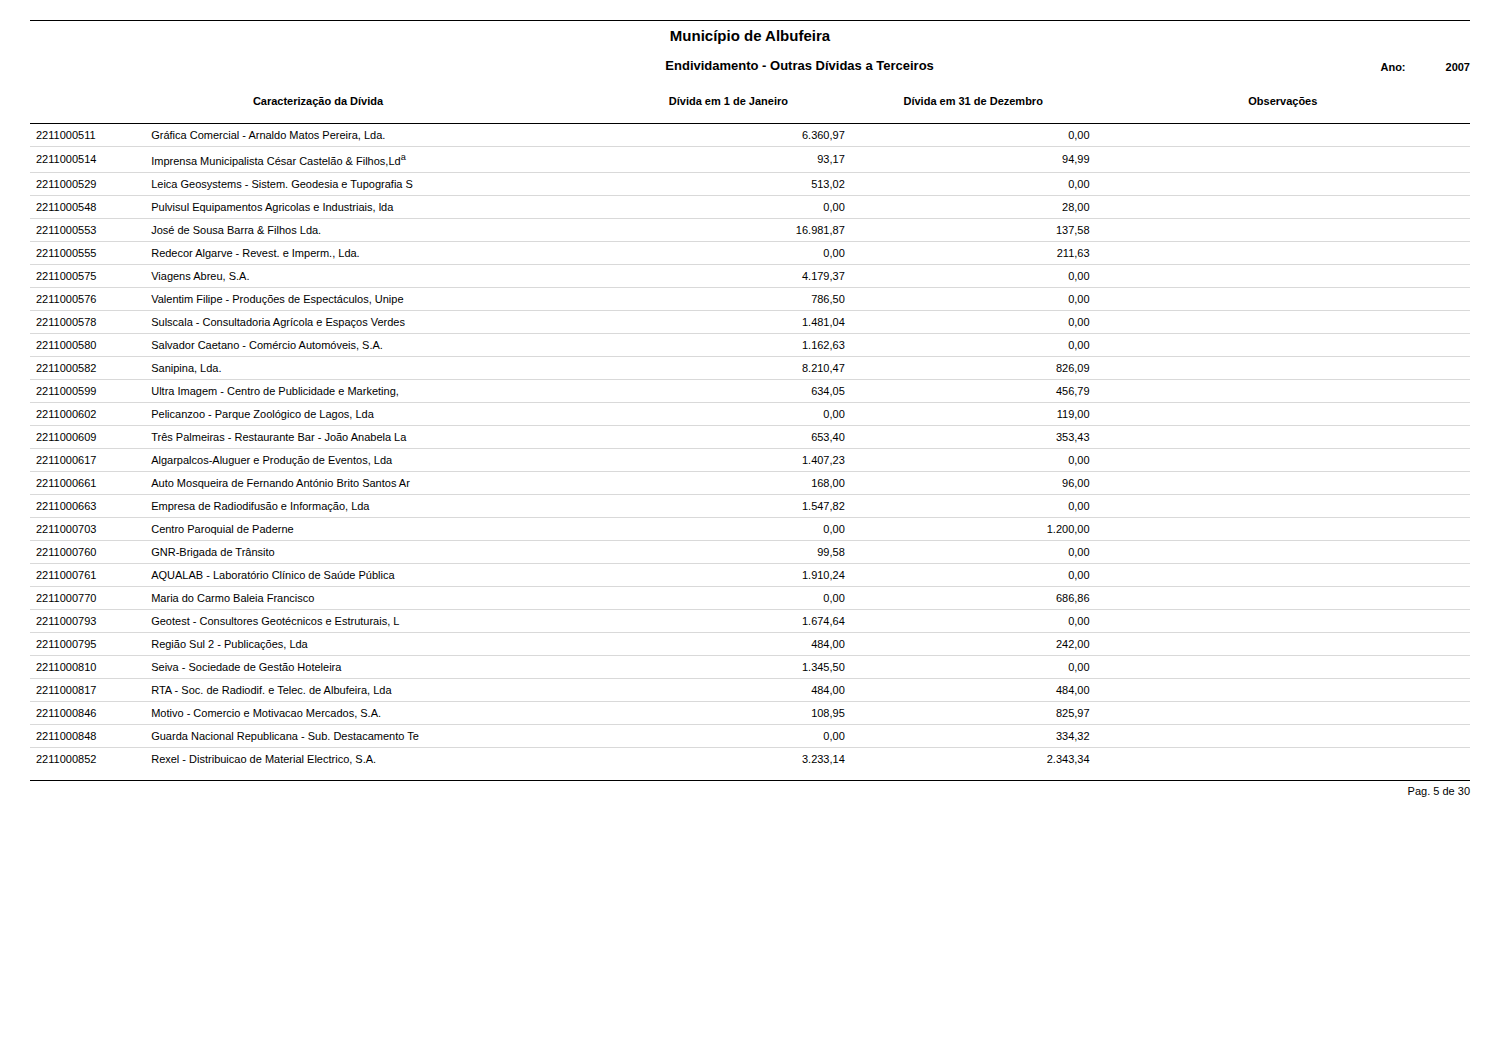Município de Albufeira
Endividamento - Outras Dívidas a Terceiros
Ano:2007
| Caracterização da Dívida | Dívida em 1 de Janeiro | Dívida em 31 de Dezembro | Observações |
| --- | --- | --- | --- |
| 2211000511 | Gráfica Comercial - Arnaldo Matos Pereira, Lda. | 6.360,97 | 0,00 | |
| 2211000514 | Imprensa Municipalista César Castelão & Filhos,Ld a | 93,17 | 94,99 | |
| 2211000529 | Leica Geosystems - Sistem. Geodesia e Tupografia S | 513,02 | 0,00 | |
| 2211000548 | Pulvisul Equipamentos Agricolas e Industriais, lda | 0,00 | 28,00 | |
| 2211000553 | José de Sousa Barra & Filhos Lda. | 16.981,87 | 137,58 | |
| 2211000555 | Redecor Algarve - Revest. e Imperm., Lda. | 0,00 | 211,63 | |
| 2211000575 | Viagens Abreu, S.A. | 4.179,37 | 0,00 | |
| 2211000576 | Valentim Filipe - Produções de Espectáculos, Unipe | 786,50 | 0,00 | |
| 2211000578 | Sulscala - Consultadoria Agrícola e Espaços Verdes | 1.481,04 | 0,00 | |
| 2211000580 | Salvador Caetano - Comércio Automóveis, S.A. | 1.162,63 | 0,00 | |
| 2211000582 | Sanipina, Lda. | 8.210,47 | 826,09 | |
| 2211000599 | Ultra Imagem - Centro de Publicidade e Marketing, | 634,05 | 456,79 | |
| 2211000602 | Pelicanzoo - Parque Zoológico de Lagos, Lda | 0,00 | 119,00 | |
| 2211000609 | Três Palmeiras - Restaurante Bar - João Anabela La | 653,40 | 353,43 | |
| 2211000617 | Algarpalcos-Aluguer e Produção de Eventos, Lda | 1.407,23 | 0,00 | |
| 2211000661 | Auto Mosqueira de Fernando António Brito Santos Ar | 168,00 | 96,00 | |
| 2211000663 | Empresa de Radiodifusão e Informação, Lda | 1.547,82 | 0,00 | |
| 2211000703 | Centro Paroquial de Paderne | 0,00 | 1.200,00 | |
| 2211000760 | GNR-Brigada de Trânsito | 99,58 | 0,00 | |
| 2211000761 | AQUALAB - Laboratório Clínico de Saúde Pública | 1.910,24 | 0,00 | |
| 2211000770 | Maria do Carmo Baleia Francisco | 0,00 | 686,86 | |
| 2211000793 | Geotest - Consultores Geotécnicos e Estruturais, L | 1.674,64 | 0,00 | |
| 2211000795 | Região Sul 2 - Publicações, Lda | 484,00 | 242,00 | |
| 2211000810 | Seiva - Sociedade de Gestão Hoteleira | 1.345,50 | 0,00 | |
| 2211000817 | RTA - Soc. de Radiodif. e Telec. de Albufeira, Lda | 484,00 | 484,00 | |
| 2211000846 | Motivo - Comercio e Motivacao Mercados, S.A. | 108,95 | 825,97 | |
| 2211000848 | Guarda Nacional Republicana - Sub. Destacamento Te | 0,00 | 334,32 | |
| 2211000852 | Rexel - Distribuicao de Material Electrico, S.A. | 3.233,14 | 2.343,34 | |
Pag. 5 de 30